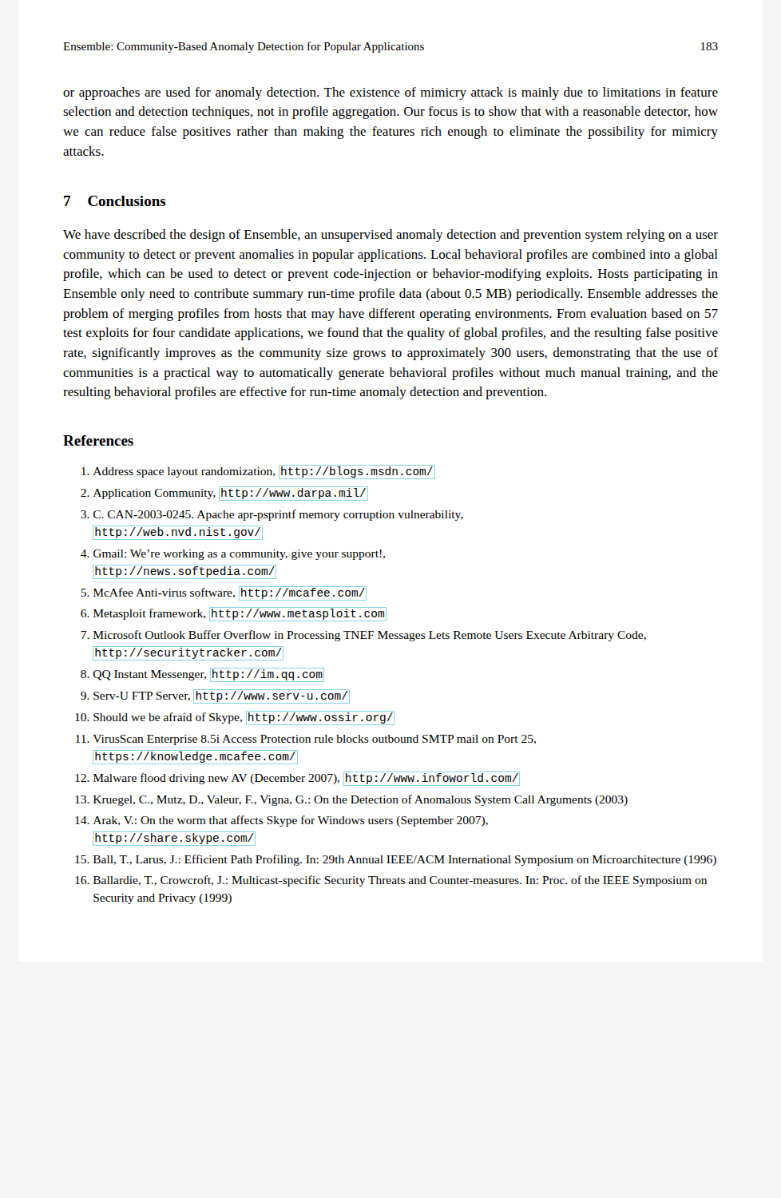Ensemble: Community-Based Anomaly Detection for Popular Applications 183
or approaches are used for anomaly detection. The existence of mimicry attack is mainly due to limitations in feature selection and detection techniques, not in profile aggregation. Our focus is to show that with a reasonable detector, how we can reduce false positives rather than making the features rich enough to eliminate the possibility for mimicry attacks.
7 Conclusions
We have described the design of Ensemble, an unsupervised anomaly detection and prevention system relying on a user community to detect or prevent anomalies in popular applications. Local behavioral profiles are combined into a global profile, which can be used to detect or prevent code-injection or behavior-modifying exploits. Hosts participating in Ensemble only need to contribute summary run-time profile data (about 0.5 MB) periodically. Ensemble addresses the problem of merging profiles from hosts that may have different operating environments. From evaluation based on 57 test exploits for four candidate applications, we found that the quality of global profiles, and the resulting false positive rate, significantly improves as the community size grows to approximately 300 users, demonstrating that the use of communities is a practical way to automatically generate behavioral profiles without much manual training, and the resulting behavioral profiles are effective for run-time anomaly detection and prevention.
References
Address space layout randomization, http://blogs.msdn.com/
Application Community, http://www.darpa.mil/
C. CAN-2003-0245. Apache apr-psprintf memory corruption vulnerability,
http://web.nvd.nist.gov/
Gmail: We’re working as a community, give your support!,
http://news.softpedia.com/
McAfee Anti-virus software, http://mcafee.com/
Metasploit framework, http://www.metasploit.com
Microsoft Outlook Buffer Overflow in Processing TNEF Messages Lets Remote Users Execute Arbitrary Code, http://securitytracker.com/
QQ Instant Messenger, http://im.qq.com
Serv-U FTP Server, http://www.serv-u.com/
Should we be afraid of Skype, http://www.ossir.org/
VirusScan Enterprise 8.5i Access Protection rule blocks outbound SMTP mail on Port 25,
https://knowledge.mcafee.com/
Malware flood driving new AV (December 2007), http://www.infoworld.com/
Kruegel, C., Mutz, D., Valeur, F., Vigna, G.: On the Detection of Anomalous System Call Arguments (2003)
Arak, V.: On the worm that affects Skype for Windows users (September 2007),
http://share.skype.com/
Ball, T., Larus, J.: Efficient Path Profiling. In: 29th Annual IEEE/ACM International Symposium on Microarchitecture (1996)
Ballardie, T., Crowcroft, J.: Multicast-specific Security Threats and Counter-measures. In: Proc. of the IEEE Symposium on Security and Privacy (1999)